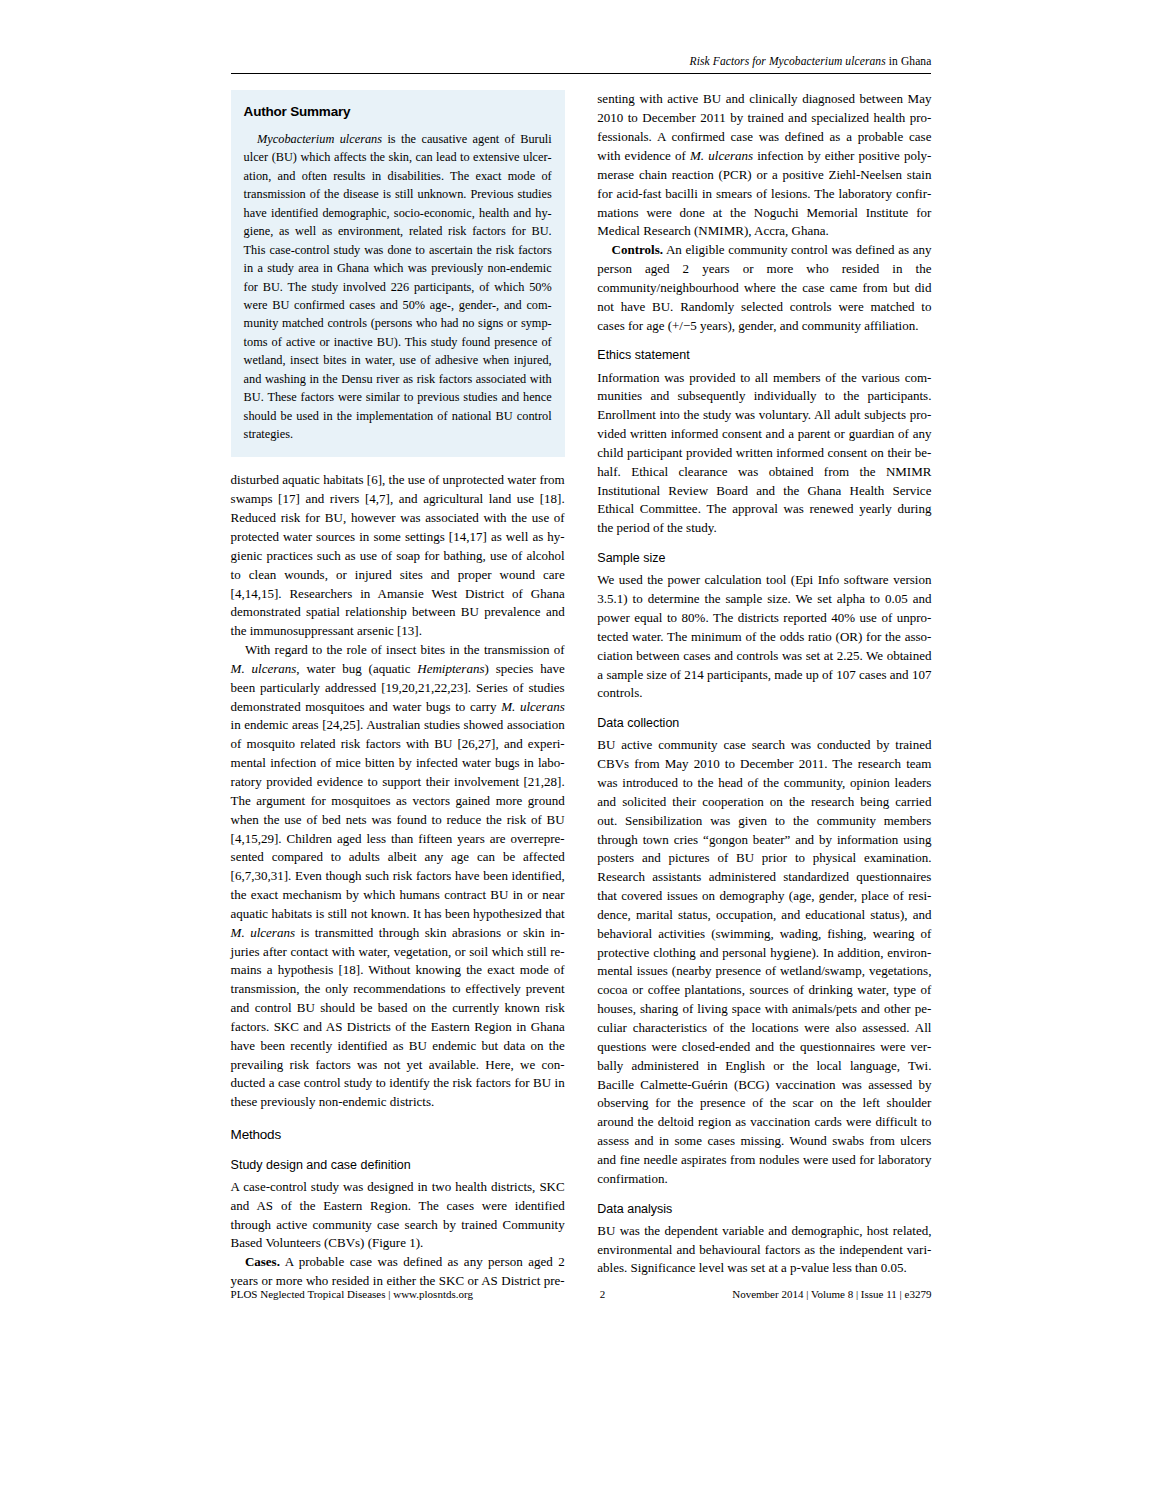Risk Factors for Mycobacterium ulcerans in Ghana
Author Summary
Mycobacterium ulcerans is the causative agent of Buruli ulcer (BU) which affects the skin, can lead to extensive ulceration, and often results in disabilities. The exact mode of transmission of the disease is still unknown. Previous studies have identified demographic, socio-economic, health and hygiene, as well as environment, related risk factors for BU. This case-control study was done to ascertain the risk factors in a study area in Ghana which was previously non-endemic for BU. The study involved 226 participants, of which 50% were BU confirmed cases and 50% age-, gender-, and community matched controls (persons who had no signs or symptoms of active or inactive BU). This study found presence of wetland, insect bites in water, use of adhesive when injured, and washing in the Densu river as risk factors associated with BU. These factors were similar to previous studies and hence should be used in the implementation of national BU control strategies.
disturbed aquatic habitats [6], the use of unprotected water from swamps [17] and rivers [4,7], and agricultural land use [18]. Reduced risk for BU, however was associated with the use of protected water sources in some settings [14,17] as well as hygienic practices such as use of soap for bathing, use of alcohol to clean wounds, or injured sites and proper wound care [4,14,15]. Researchers in Amansie West District of Ghana demonstrated spatial relationship between BU prevalence and the immunosuppressant arsenic [13].
With regard to the role of insect bites in the transmission of M. ulcerans, water bug (aquatic Hemipterans) species have been particularly addressed [19,20,21,22,23]. Series of studies demonstrated mosquitoes and water bugs to carry M. ulcerans in endemic areas [24,25]. Australian studies showed association of mosquito related risk factors with BU [26,27], and experimental infection of mice bitten by infected water bugs in laboratory provided evidence to support their involvement [21,28]. The argument for mosquitoes as vectors gained more ground when the use of bed nets was found to reduce the risk of BU [4,15,29]. Children aged less than fifteen years are overrepresented compared to adults albeit any age can be affected [6,7,30,31]. Even though such risk factors have been identified, the exact mechanism by which humans contract BU in or near aquatic habitats is still not known. It has been hypothesized that M. ulcerans is transmitted through skin abrasions or skin injuries after contact with water, vegetation, or soil which still remains a hypothesis [18]. Without knowing the exact mode of transmission, the only recommendations to effectively prevent and control BU should be based on the currently known risk factors. SKC and AS Districts of the Eastern Region in Ghana have been recently identified as BU endemic but data on the prevailing risk factors was not yet available. Here, we conducted a case control study to identify the risk factors for BU in these previously non-endemic districts.
Methods
Study design and case definition
A case-control study was designed in two health districts, SKC and AS of the Eastern Region. The cases were identified through active community case search by trained Community Based Volunteers (CBVs) (Figure 1).
Cases. A probable case was defined as any person aged 2 years or more who resided in either the SKC or AS District presenting with active BU and clinically diagnosed between May 2010 to December 2011 by trained and specialized health professionals. A confirmed case was defined as a probable case with evidence of M. ulcerans infection by either positive polymerase chain reaction (PCR) or a positive Ziehl-Neelsen stain for acid-fast bacilli in smears of lesions. The laboratory confirmations were done at the Noguchi Memorial Institute for Medical Research (NMIMR), Accra, Ghana.
Controls. An eligible community control was defined as any person aged 2 years or more who resided in the community/neighbourhood where the case came from but did not have BU. Randomly selected controls were matched to cases for age (+/−5 years), gender, and community affiliation.
Ethics statement
Information was provided to all members of the various communities and subsequently individually to the participants. Enrollment into the study was voluntary. All adult subjects provided written informed consent and a parent or guardian of any child participant provided written informed consent on their behalf. Ethical clearance was obtained from the NMIMR Institutional Review Board and the Ghana Health Service Ethical Committee. The approval was renewed yearly during the period of the study.
Sample size
We used the power calculation tool (Epi Info software version 3.5.1) to determine the sample size. We set alpha to 0.05 and power equal to 80%. The districts reported 40% use of unprotected water. The minimum of the odds ratio (OR) for the association between cases and controls was set at 2.25. We obtained a sample size of 214 participants, made up of 107 cases and 107 controls.
Data collection
BU active community case search was conducted by trained CBVs from May 2010 to December 2011. The research team was introduced to the head of the community, opinion leaders and solicited their cooperation on the research being carried out. Sensibilization was given to the community members through town cries “gongon beater” and by information using posters and pictures of BU prior to physical examination. Research assistants administered standardized questionnaires that covered issues on demography (age, gender, place of residence, marital status, occupation, and educational status), and behavioral activities (swimming, wading, fishing, wearing of protective clothing and personal hygiene). In addition, environmental issues (nearby presence of wetland/swamp, vegetations, cocoa or coffee plantations, sources of drinking water, type of houses, sharing of living space with animals/pets and other peculiar characteristics of the locations were also assessed. All questions were closed-ended and the questionnaires were verbally administered in English or the local language, Twi. Bacille Calmette-Guérin (BCG) vaccination was assessed by observing for the presence of the scar on the left shoulder around the deltoid region as vaccination cards were difficult to assess and in some cases missing. Wound swabs from ulcers and fine needle aspirates from nodules were used for laboratory confirmation.
Data analysis
BU was the dependent variable and demographic, host related, environmental and behavioural factors as the independent variables. Significance level was set at a p-value less than 0.05.
PLOS Neglected Tropical Diseases | www.plosntds.org
2
November 2014 | Volume 8 | Issue 11 | e3279